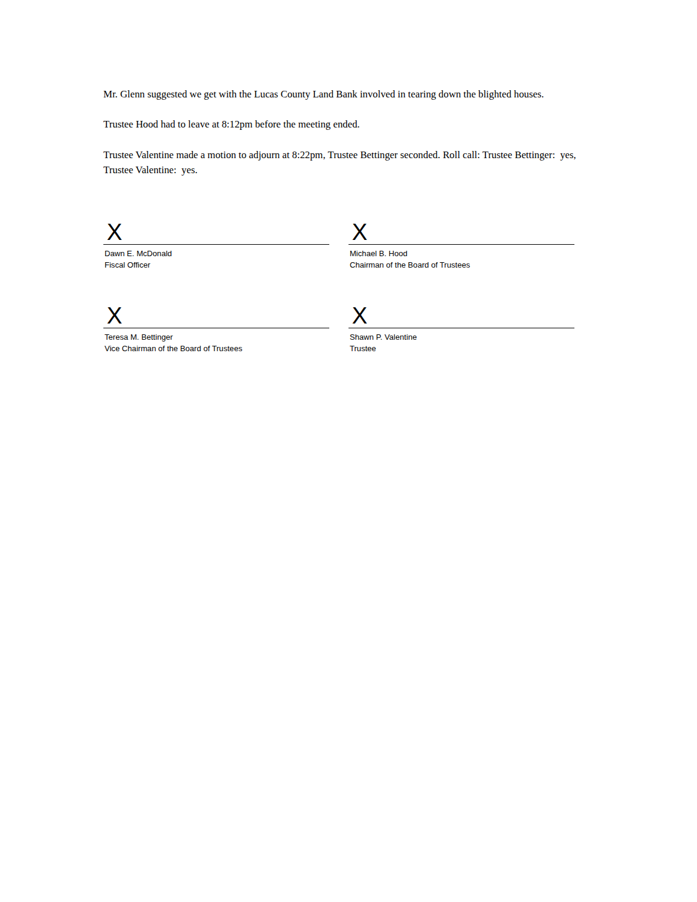Mr. Glenn suggested we get with the Lucas County Land Bank involved in tearing down the blighted houses.
Trustee Hood had to leave at 8:12pm before the meeting ended.
Trustee Valentine made a motion to adjourn at 8:22pm, Trustee Bettinger seconded. Roll call: Trustee Bettinger: yes, Trustee Valentine: yes.
| X Dawn E. McDonald Fiscal Officer | X Michael B. Hood Chairman of the Board of Trustees |
| X Teresa M. Bettinger Vice Chairman of the Board of Trustees | X Shawn P. Valentine Trustee |